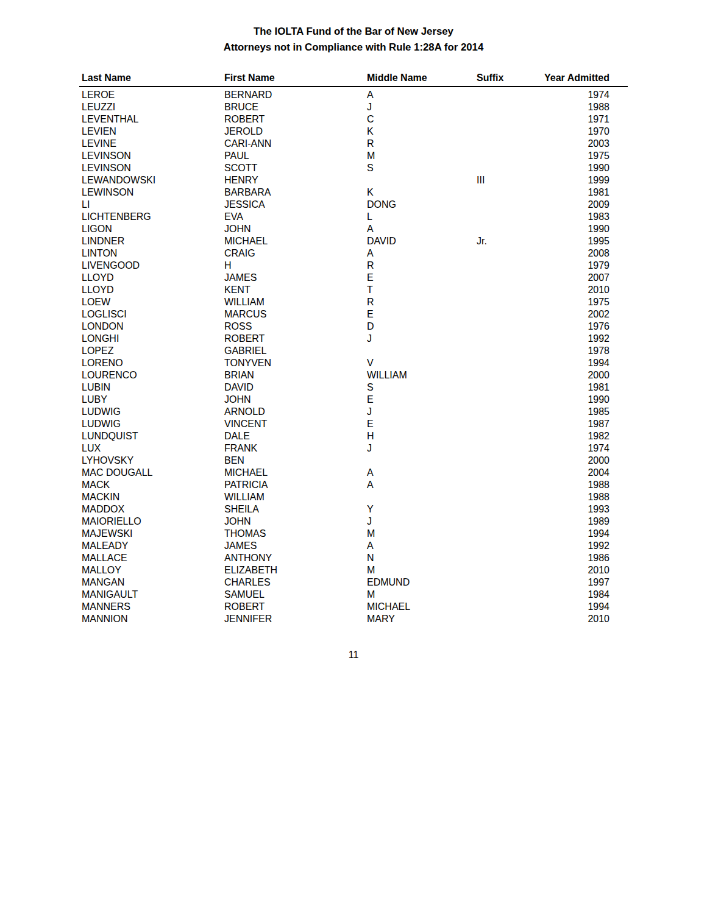The IOLTA Fund of the Bar of New Jersey
Attorneys not in Compliance with Rule 1:28A for 2014
| Last Name | First Name | Middle Name | Suffix | Year Admitted |
| --- | --- | --- | --- | --- |
| LEROE | BERNARD | A | | 1974 |
| LEUZZI | BRUCE | J | | 1988 |
| LEVENTHAL | ROBERT | C | | 1971 |
| LEVIEN | JEROLD | K | | 1970 |
| LEVINE | CARI-ANN | R | | 2003 |
| LEVINSON | PAUL | M | | 1975 |
| LEVINSON | SCOTT | S | | 1990 |
| LEWANDOWSKI | HENRY | | III | 1999 |
| LEWINSON | BARBARA | K | | 1981 |
| LI | JESSICA | DONG | | 2009 |
| LICHTENBERG | EVA | L | | 1983 |
| LIGON | JOHN | A | | 1990 |
| LINDNER | MICHAEL | DAVID | Jr. | 1995 |
| LINTON | CRAIG | A | | 2008 |
| LIVENGOOD | H | R | | 1979 |
| LLOYD | JAMES | E | | 2007 |
| LLOYD | KENT | T | | 2010 |
| LOEW | WILLIAM | R | | 1975 |
| LOGLISCI | MARCUS | E | | 2002 |
| LONDON | ROSS | D | | 1976 |
| LONGHI | ROBERT | J | | 1992 |
| LOPEZ | GABRIEL | | | 1978 |
| LORENO | TONYVEN | V | | 1994 |
| LOURENCO | BRIAN | WILLIAM | | 2000 |
| LUBIN | DAVID | S | | 1981 |
| LUBY | JOHN | E | | 1990 |
| LUDWIG | ARNOLD | J | | 1985 |
| LUDWIG | VINCENT | E | | 1987 |
| LUNDQUIST | DALE | H | | 1982 |
| LUX | FRANK | J | | 1974 |
| LYHOVSKY | BEN | | | 2000 |
| MAC DOUGALL | MICHAEL | A | | 2004 |
| MACK | PATRICIA | A | | 1988 |
| MACKIN | WILLIAM | | | 1988 |
| MADDOX | SHEILA | Y | | 1993 |
| MAIORIELLO | JOHN | J | | 1989 |
| MAJEWSKI | THOMAS | M | | 1994 |
| MALEADY | JAMES | A | | 1992 |
| MALLACE | ANTHONY | N | | 1986 |
| MALLOY | ELIZABETH | M | | 2010 |
| MANGAN | CHARLES | EDMUND | | 1997 |
| MANIGAULT | SAMUEL | M | | 1984 |
| MANNERS | ROBERT | MICHAEL | | 1994 |
| MANNION | JENNIFER | MARY | | 2010 |
11